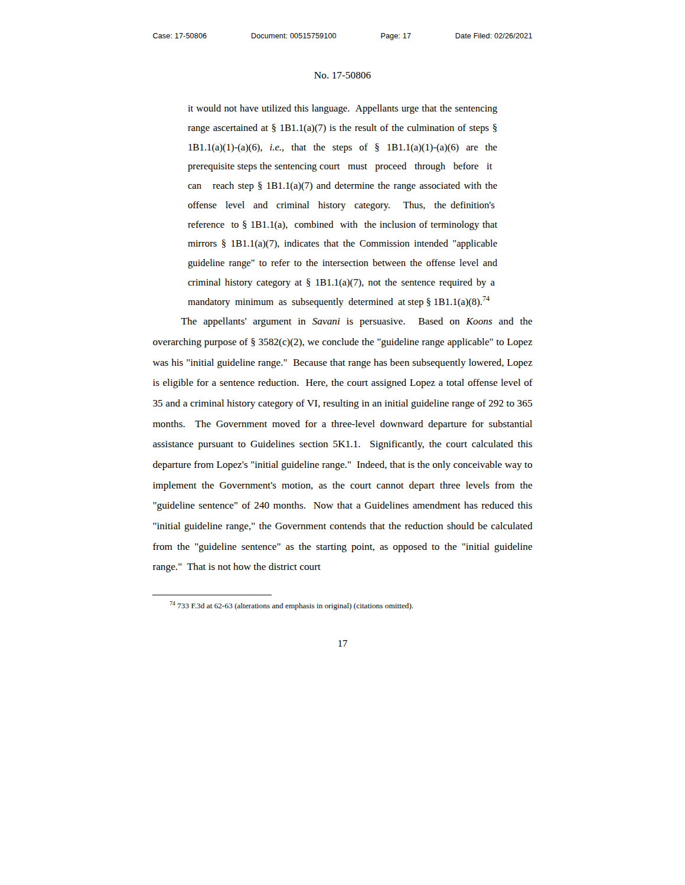Case: 17-50806 Document: 00515759100 Page: 17 Date Filed: 02/26/2021
No. 17-50806
it would not have utilized this language. Appellants urge that the sentencing range ascertained at § 1B1.1(a)(7) is the result of the culmination of steps § 1B1.1(a)(1)-(a)(6), i.e., that the steps of § 1B1.1(a)(1)-(a)(6) are the prerequisite steps the sentencing court must proceed through before it can reach step § 1B1.1(a)(7) and determine the range associated with the offense level and criminal history category. Thus, the definition's reference to § 1B1.1(a), combined with the inclusion of terminology that mirrors § 1B1.1(a)(7), indicates that the Commission intended "applicable guideline range" to refer to the intersection between the offense level and criminal history category at § 1B1.1(a)(7), not the sentence required by a mandatory minimum as subsequently determined at step § 1B1.1(a)(8).74
The appellants' argument in Savani is persuasive. Based on Koons and the overarching purpose of § 3582(c)(2), we conclude the "guideline range applicable" to Lopez was his "initial guideline range." Because that range has been subsequently lowered, Lopez is eligible for a sentence reduction. Here, the court assigned Lopez a total offense level of 35 and a criminal history category of VI, resulting in an initial guideline range of 292 to 365 months. The Government moved for a three-level downward departure for substantial assistance pursuant to Guidelines section 5K1.1. Significantly, the court calculated this departure from Lopez's "initial guideline range." Indeed, that is the only conceivable way to implement the Government's motion, as the court cannot depart three levels from the "guideline sentence" of 240 months. Now that a Guidelines amendment has reduced this "initial guideline range," the Government contends that the reduction should be calculated from the "guideline sentence" as the starting point, as opposed to the "initial guideline range." That is not how the district court
74 733 F.3d at 62-63 (alterations and emphasis in original) (citations omitted).
17